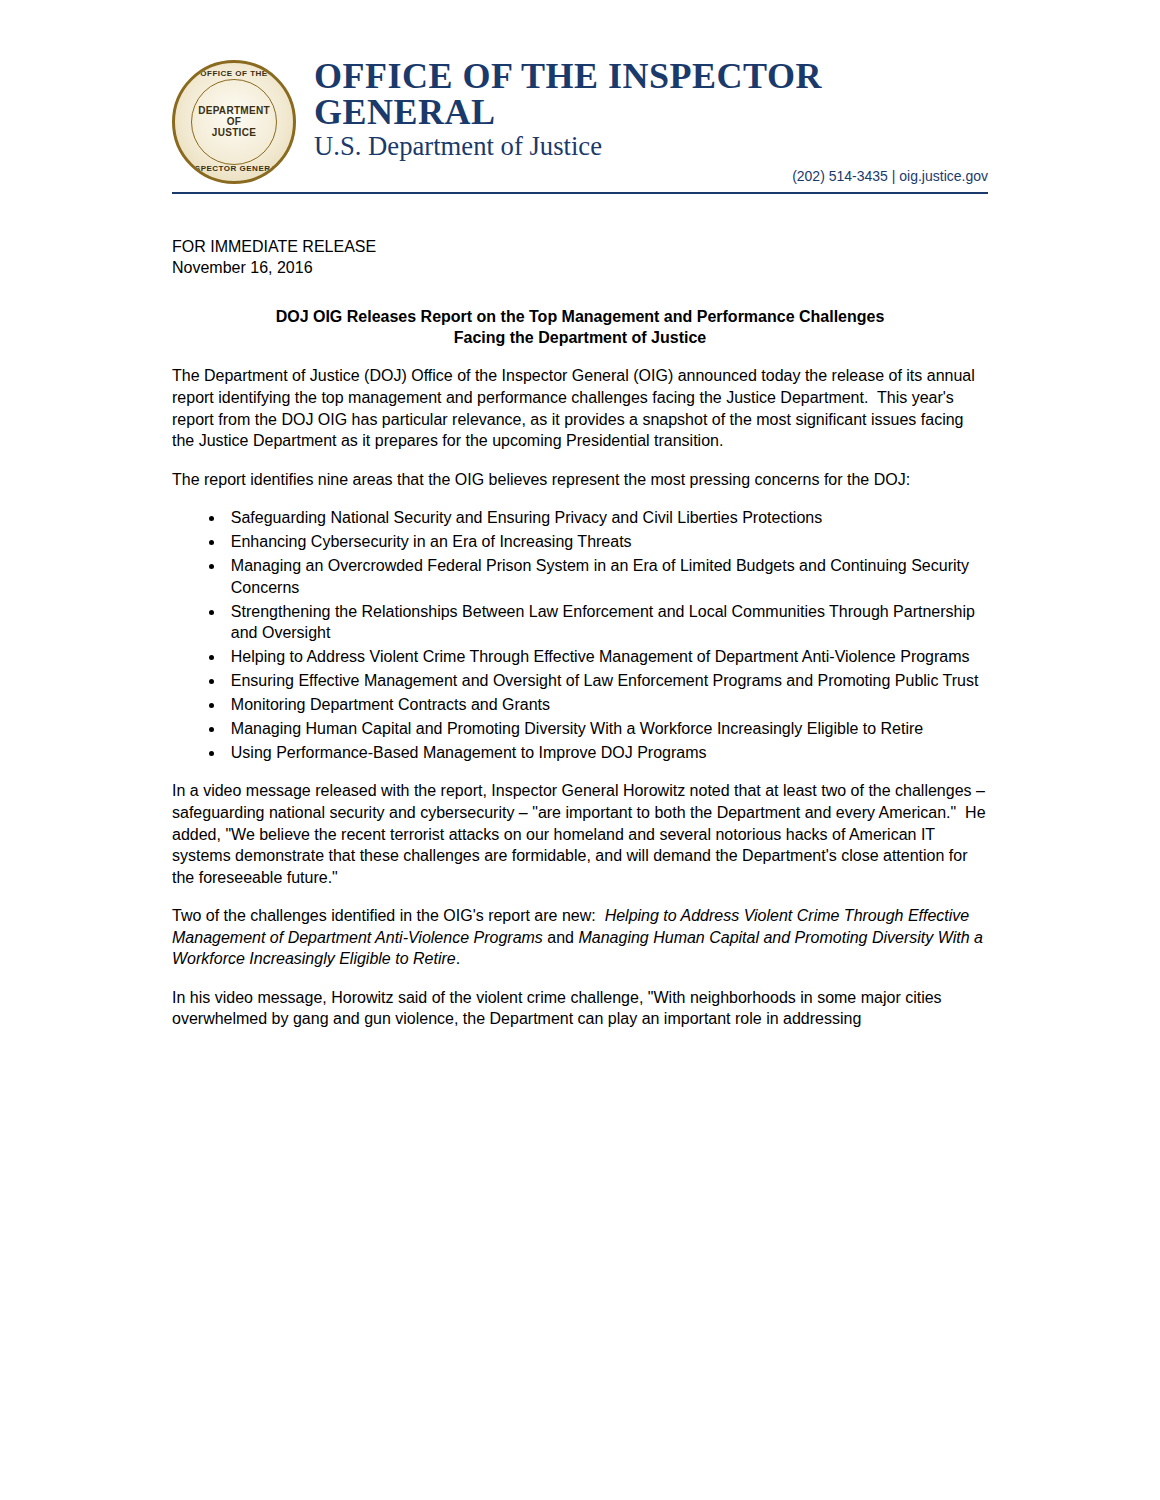OFFICE OF THE
DEPARTMENT
OF
JUSTICE
INSPECTOR GENERAL
OFFICE OF THE INSPECTOR GENERAL
U.S. Department of Justice
(202) 514-3435 | oig.justice.gov
FOR IMMEDIATE RELEASE
November 16, 2016
DOJ OIG Releases Report on the Top Management and Performance Challenges
Facing the Department of Justice
The Department of Justice (DOJ) Office of the Inspector General (OIG) announced today the release of its annual report identifying the top management and performance challenges facing the Justice Department. This year's report from the DOJ OIG has particular relevance, as it provides a snapshot of the most significant issues facing the Justice Department as it prepares for the upcoming Presidential transition.
The report identifies nine areas that the OIG believes represent the most pressing concerns for the DOJ:
Safeguarding National Security and Ensuring Privacy and Civil Liberties Protections
Enhancing Cybersecurity in an Era of Increasing Threats
Managing an Overcrowded Federal Prison System in an Era of Limited Budgets and Continuing Security Concerns
Strengthening the Relationships Between Law Enforcement and Local Communities Through Partnership and Oversight
Helping to Address Violent Crime Through Effective Management of Department Anti-Violence Programs
Ensuring Effective Management and Oversight of Law Enforcement Programs and Promoting Public Trust
Monitoring Department Contracts and Grants
Managing Human Capital and Promoting Diversity With a Workforce Increasingly Eligible to Retire
Using Performance-Based Management to Improve DOJ Programs
In a video message released with the report, Inspector General Horowitz noted that at least two of the challenges – safeguarding national security and cybersecurity – "are important to both the Department and every American." He added, "We believe the recent terrorist attacks on our homeland and several notorious hacks of American IT systems demonstrate that these challenges are formidable, and will demand the Department's close attention for the foreseeable future."
Two of the challenges identified in the OIG's report are new: Helping to Address Violent Crime Through Effective Management of Department Anti-Violence Programs and Managing Human Capital and Promoting Diversity With a Workforce Increasingly Eligible to Retire.
In his video message, Horowitz said of the violent crime challenge, "With neighborhoods in some major cities overwhelmed by gang and gun violence, the Department can play an important role in addressing